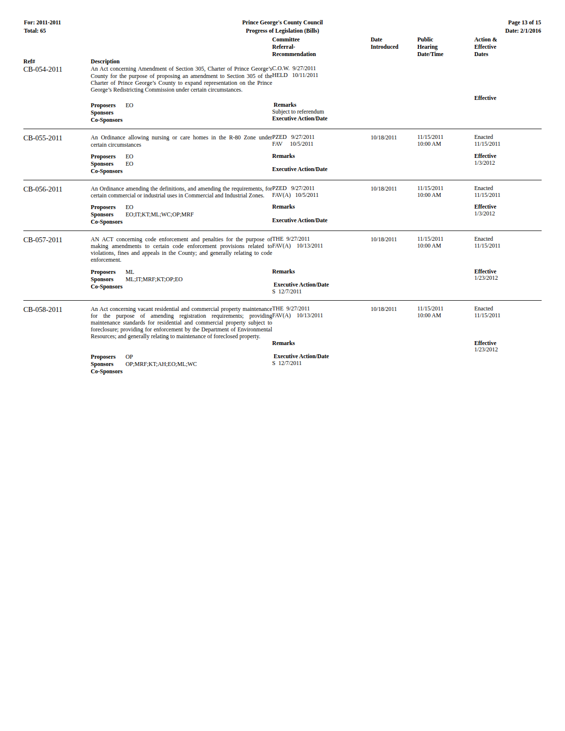| For: 2011-2011 | Prince George's County Council | Page 13 of 15 |
| Total: 65 | Progress of Legislation (Bills) | Date: 2/1/2016 |
| | | Committee Referral- Recommendation | Date Introduced | Public Hearing Date/Time | Action & Effective Dates |
| Ref# | Description | | | | |
| CB-054-2011 | An Act concerning Amendment of Section 305, Charter of Prince George’s County for the purpose of proposing an amendment to Section 305 of the Charter of Prince George’s County to expand representation on the Prince George’s Redistricting Commission under certain circumstances. | C.O.W. 9/27/2011 HELD 10/11/2011 | | | Effective |
| | / Proposers / EO / / Sponsors / / / Co-Sponsors / / | Remarks Subject to referendum Executive Action/Date | | | |
| CB-055-2011 | An Ordinance allowing nursing or care homes in the R-80 Zone under certain circumstances | PZED 9/27/2011 FAV 10/5/2011 | 10/18/2011 | 11/15/2011 10:00 AM | Enacted 11/15/2011 |
| | / Proposers / EO / / Sponsors / EO / / Co-Sponsors / / | Remarks Executive Action/Date | | | Effective 1/3/2012 |
| CB-056-2011 | An Ordinance amending the definitions, and amending the requirements, for certain commercial or industrial uses in Commercial and Industrial Zones. | PZED 9/27/2011 FAV(A) 10/5/2011 | 10/18/2011 | 11/15/2011 10:00 AM | Enacted 11/15/2011 |
| | / Proposers / EO / / Sponsors / EO;IT;KT;ML;WC;OP;MRF / / Co-Sponsors / / | Remarks Executive Action/Date | | | Effective 1/3/2012 |
| CB-057-2011 | AN ACT concerning code enforcement and penalties for the purpose of making amendments to certain code enforcement provisions related to violations, fines and appeals in the County; and generally relating to code enforcement. | THE 9/27/2011 FAV(A) 10/13/2011 | 10/18/2011 | 11/15/2011 10:00 AM | Enacted 11/15/2011 |
| | / Proposers / ML / / Sponsors / ML;IT;MRF;KT;OP;EO / / Co-Sponsors / / | Remarks Executive Action/Date S 12/7/2011 | | | Effective 1/23/2012 |
| CB-058-2011 | An Act concerning vacant residential and commercial property maintenance for the purpose of amending registration requirements; providing maintenance standards for residential and commercial property subject to foreclosure; providing for enforcement by the Department of Environmental Resources; and generally relating to maintenance of foreclosed property. | THE 9/27/2011 FAV(A) 10/13/2011 | 10/18/2011 | 11/15/2011 10:00 AM | Enacted 11/15/2011 |
| | | Remarks | | | Effective 1/23/2012 |
| | / Proposers / OP / / Sponsors / OP;MRF;KT;AH;EO;ML;WC / / Co-Sponsors / / | Executive Action/Date S 12/7/2011 | | | |